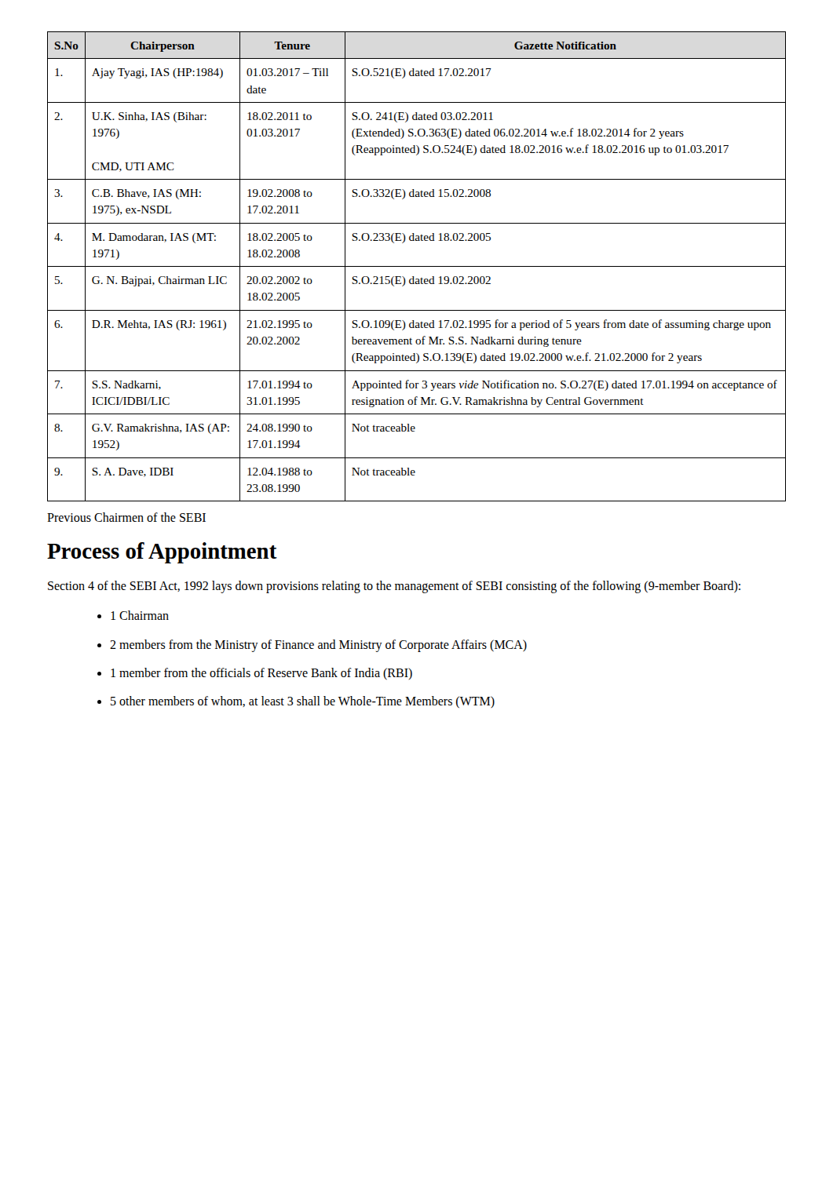| S.No | Chairperson | Tenure | Gazette Notification |
| --- | --- | --- | --- |
| 1. | Ajay Tyagi, IAS (HP:1984) | 01.03.2017 – Till date | S.O.521(E) dated 17.02.2017 |
| 2. | U.K. Sinha, IAS (Bihar: 1976) CMD, UTI AMC | 18.02.2011 to 01.03.2017 | S.O. 241(E) dated 03.02.2011 (Extended) S.O.363(E) dated 06.02.2014 w.e.f 18.02.2014 for 2 years (Reappointed) S.O.524(E) dated 18.02.2016 w.e.f 18.02.2016 up to 01.03.2017 |
| 3. | C.B. Bhave, IAS (MH: 1975), ex-NSDL | 19.02.2008 to 17.02.2011 | S.O.332(E) dated 15.02.2008 |
| 4. | M. Damodaran, IAS (MT: 1971) | 18.02.2005 to 18.02.2008 | S.O.233(E) dated 18.02.2005 |
| 5. | G. N. Bajpai, Chairman LIC | 20.02.2002 to 18.02.2005 | S.O.215(E) dated 19.02.2002 |
| 6. | D.R. Mehta, IAS (RJ: 1961) | 21.02.1995 to 20.02.2002 | S.O.109(E) dated 17.02.1995 for a period of 5 years from date of assuming charge upon bereavement of Mr. S.S. Nadkarni during tenure (Reappointed) S.O.139(E) dated 19.02.2000 w.e.f. 21.02.2000 for 2 years |
| 7. | S.S. Nadkarni, ICICI/IDBI/LIC | 17.01.1994 to 31.01.1995 | Appointed for 3 years vide Notification no. S.O.27(E) dated 17.01.1994 on acceptance of resignation of Mr. G.V. Ramakrishna by Central Government |
| 8. | G.V. Ramakrishna, IAS (AP: 1952) | 24.08.1990 to 17.01.1994 | Not traceable |
| 9. | S. A. Dave, IDBI | 12.04.1988 to 23.08.1990 | Not traceable |
Previous Chairmen of the SEBI
Process of Appointment
Section 4 of the SEBI Act, 1992 lays down provisions relating to the management of SEBI consisting of the following (9-member Board):
1 Chairman
2 members from the Ministry of Finance and Ministry of Corporate Affairs (MCA)
1 member from the officials of Reserve Bank of India (RBI)
5 other members of whom, at least 3 shall be Whole-Time Members (WTM)